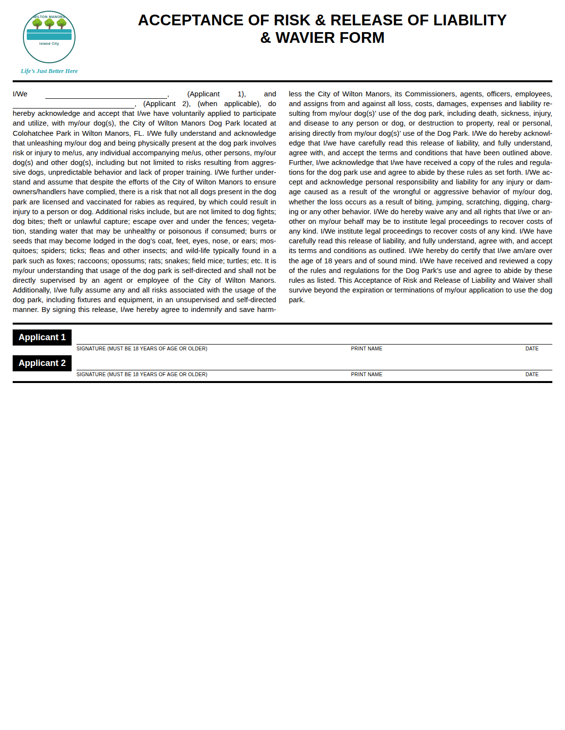WILTON MANORS
🌳🌳🌳
Island City
Life’s Just Better Here
ACCEPTANCE OF RISK & RELEASE OF LIABILITY
& WAVIER FORM
I/We , (Applicant 1), and , (Applicant 2), (when applicable), do hereby acknowledge and accept that I/we have voluntarily applied to participate and utilize, with my/our dog(s), the City of Wilton Manors Dog Park located at Colohatchee Park in Wilton Manors, FL. I/We fully understand and acknowledge that unleashing my/our dog and being physically present at the dog park involves risk or injury to me/us, any individual accompanying me/us, other persons, my/our dog(s) and other dog(s), including but not limited to risks resulting from aggressive dogs, unpredictable behavior and lack of proper training. I/We further understand and assume that despite the efforts of the City of Wilton Manors to ensure owners/handlers have complied, there is a risk that not all dogs present in the dog park are licensed and vaccinated for rabies as required, by which could result in injury to a person or dog. Additional risks include, but are not limited to dog fights; dog bites; theft or unlawful capture; escape over and under the fences; vegetation, standing water that may be unhealthy or poisonous if consumed; burrs or seeds that may become lodged in the dog’s coat, feet, eyes, nose, or ears; mosquitoes; spiders; ticks; fleas and other insects; and wild-life typically found in a park such as foxes; raccoons; opossums; rats; snakes; field mice; turtles; etc. It is my/our understanding that usage of the dog park is self-directed and shall not be directly supervised by an agent or employee of the City of Wilton Manors. Additionally, I/we fully assume any and all risks associated with the usage of the dog park, including fixtures and equipment, in an unsupervised and self-directed manner. By signing this release, I/we hereby agree to indemnify and save harmless the City of Wilton Manors, its Commissioners, agents, officers, employees, and assigns from and against all loss, costs, damages, expenses and liability resulting from my/our dog(s)’ use of the dog park, including death, sickness, injury, and disease to any person or dog, or destruction to property, real or personal, arising directly from my/our dog(s)’ use of the Dog Park. I/We do hereby acknowledge that I/we have carefully read this release of liability, and fully understand, agree with, and accept the terms and conditions that have been outlined above. Further, I/we acknowledge that I/we have received a copy of the rules and regulations for the dog park use and agree to abide by these rules as set forth. I/We accept and acknowledge personal responsibility and liability for any injury or damage caused as a result of the wrongful or aggressive behavior of my/our dog, whether the loss occurs as a result of biting, jumping, scratching, digging, charging or any other behavior. I/We do hereby waive any and all rights that I/we or another on my/our behalf may be to institute legal proceedings to recover costs of any kind. I/We institute legal proceedings to recover costs of any kind. I/We have carefully read this release of liability, and fully understand, agree with, and accept its terms and conditions as outlined. I/We hereby do certify that I/we am/are over the age of 18 years and of sound mind. I/We have received and reviewed a copy of the rules and regulations for the Dog Park’s use and agree to abide by these rules as listed. This Acceptance of Risk and Release of Liability and Waiver shall survive beyond the expiration or terminations of my/our application to use the dog park.
Applicant 1
SIGNATURE (MUST BE 18 YEARS OF AGE OR OLDER)
PRINT NAME
DATE
Applicant 2
SIGNATURE (MUST BE 18 YEARS OF AGE OR OLDER)
PRINT NAME
DATE